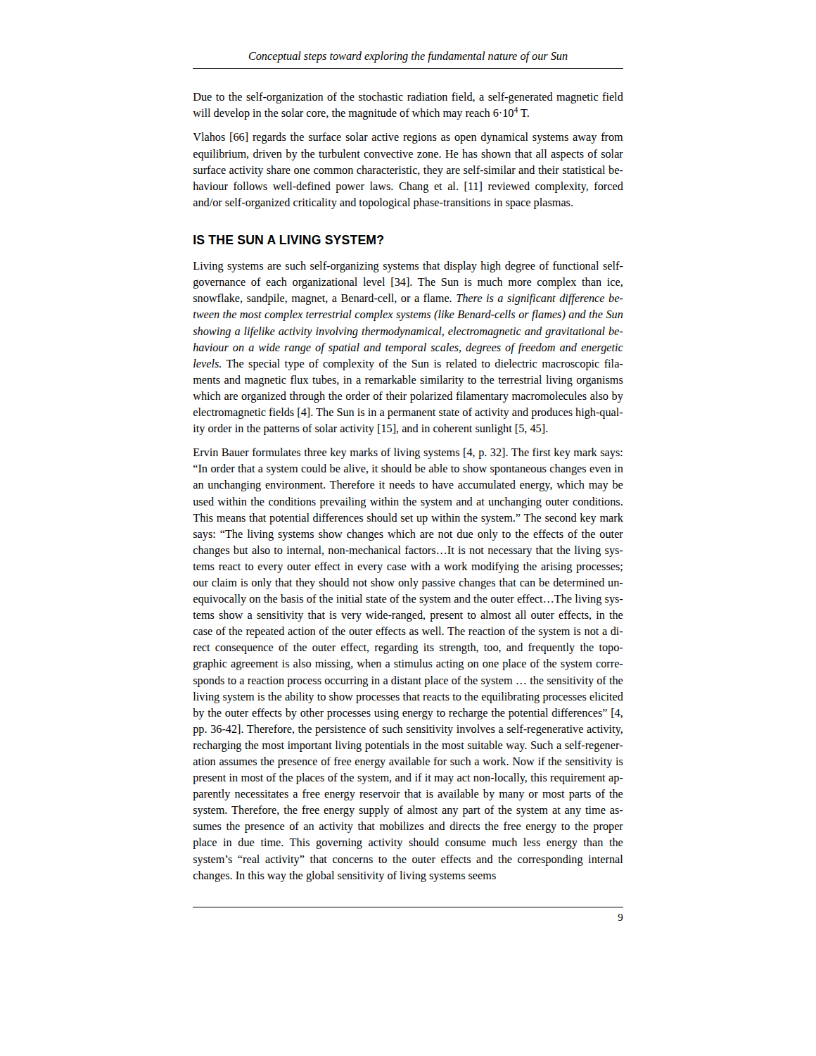Conceptual steps toward exploring the fundamental nature of our Sun
Due to the self-organization of the stochastic radiation field, a self-generated magnetic field will develop in the solar core, the magnitude of which may reach 6·104 T.
Vlahos [66] regards the surface solar active regions as open dynamical systems away from equilibrium, driven by the turbulent convective zone. He has shown that all aspects of solar surface activity share one common characteristic, they are self-similar and their statistical behaviour follows well-defined power laws. Chang et al. [11] reviewed complexity, forced and/or self-organized criticality and topological phase-transitions in space plasmas.
IS THE SUN A LIVING SYSTEM?
Living systems are such self-organizing systems that display high degree of functional self-governance of each organizational level [34]. The Sun is much more complex than ice, snowflake, sandpile, magnet, a Benard-cell, or a flame. There is a significant difference between the most complex terrestrial complex systems (like Benard-cells or flames) and the Sun showing a lifelike activity involving thermodynamical, electromagnetic and gravitational behaviour on a wide range of spatial and temporal scales, degrees of freedom and energetic levels. The special type of complexity of the Sun is related to dielectric macroscopic filaments and magnetic flux tubes, in a remarkable similarity to the terrestrial living organisms which are organized through the order of their polarized filamentary macromolecules also by electromagnetic fields [4]. The Sun is in a permanent state of activity and produces high-quality order in the patterns of solar activity [15], and in coherent sunlight [5, 45].
Ervin Bauer formulates three key marks of living systems [4, p. 32]. The first key mark says: “In order that a system could be alive, it should be able to show spontaneous changes even in an unchanging environment. Therefore it needs to have accumulated energy, which may be used within the conditions prevailing within the system and at unchanging outer conditions. This means that potential differences should set up within the system.” The second key mark says: “The living systems show changes which are not due only to the effects of the outer changes but also to internal, non-mechanical factors…It is not necessary that the living systems react to every outer effect in every case with a work modifying the arising processes; our claim is only that they should not show only passive changes that can be determined unequivocally on the basis of the initial state of the system and the outer effect…The living systems show a sensitivity that is very wide-ranged, present to almost all outer effects, in the case of the repeated action of the outer effects as well. The reaction of the system is not a direct consequence of the outer effect, regarding its strength, too, and frequently the topographic agreement is also missing, when a stimulus acting on one place of the system corresponds to a reaction process occurring in a distant place of the system … the sensitivity of the living system is the ability to show processes that reacts to the equilibrating processes elicited by the outer effects by other processes using energy to recharge the potential differences” [4, pp. 36-42]. Therefore, the persistence of such sensitivity involves a self-regenerative activity, recharging the most important living potentials in the most suitable way. Such a self-regeneration assumes the presence of free energy available for such a work. Now if the sensitivity is present in most of the places of the system, and if it may act non-locally, this requirement apparently necessitates a free energy reservoir that is available by many or most parts of the system. Therefore, the free energy supply of almost any part of the system at any time assumes the presence of an activity that mobilizes and directs the free energy to the proper place in due time. This governing activity should consume much less energy than the system’s “real activity” that concerns to the outer effects and the corresponding internal changes. In this way the global sensitivity of living systems seems
9